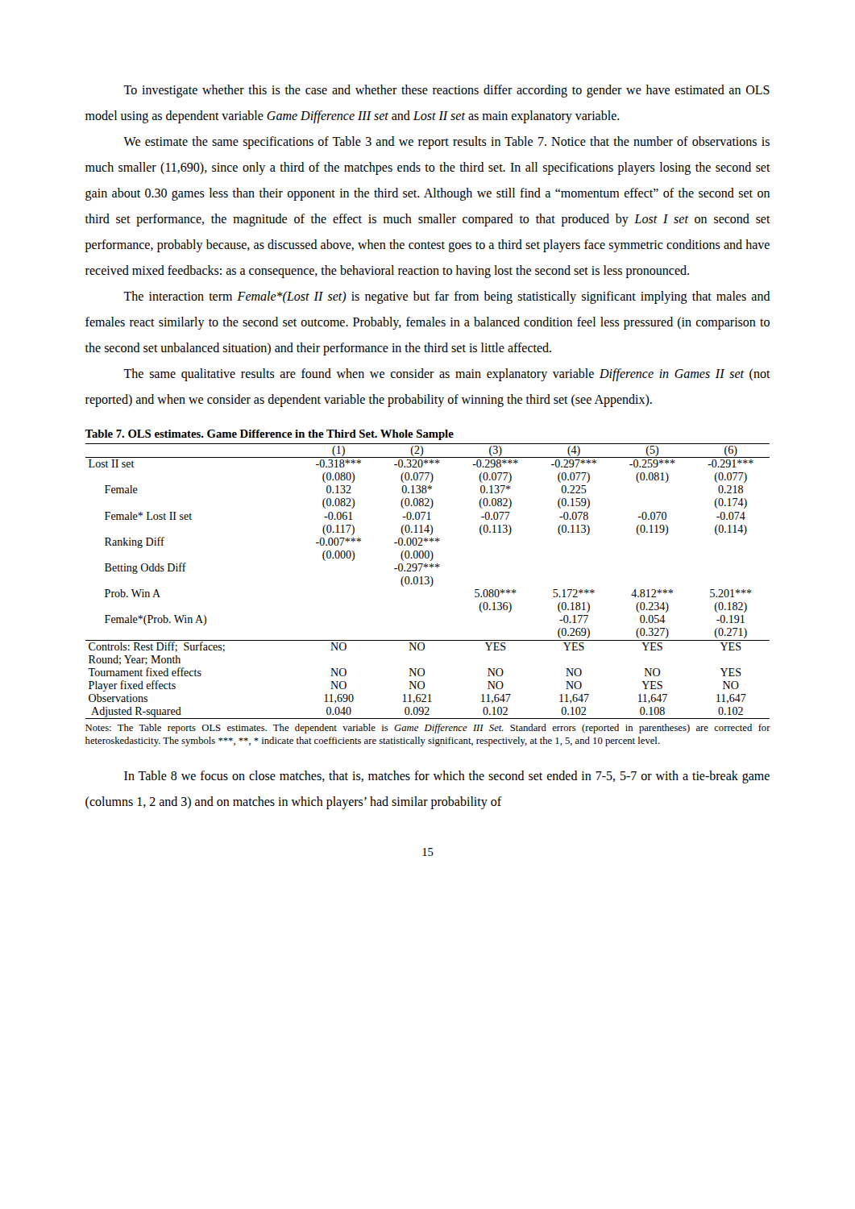To investigate whether this is the case and whether these reactions differ according to gender we have estimated an OLS model using as dependent variable Game Difference III set and Lost II set as main explanatory variable.
We estimate the same specifications of Table 3 and we report results in Table 7. Notice that the number of observations is much smaller (11,690), since only a third of the matchpes ends to the third set. In all specifications players losing the second set gain about 0.30 games less than their opponent in the third set. Although we still find a “momentum effect” of the second set on third set performance, the magnitude of the effect is much smaller compared to that produced by Lost I set on second set performance, probably because, as discussed above, when the contest goes to a third set players face symmetric conditions and have received mixed feedbacks: as a consequence, the behavioral reaction to having lost the second set is less pronounced.
The interaction term Female*(Lost II set) is negative but far from being statistically significant implying that males and females react similarly to the second set outcome. Probably, females in a balanced condition feel less pressured (in comparison to the second set unbalanced situation) and their performance in the third set is little affected.
The same qualitative results are found when we consider as main explanatory variable Difference in Games II set (not reported) and when we consider as dependent variable the probability of winning the third set (see Appendix).
Table 7. OLS estimates. Game Difference in the Third Set. Whole Sample
| | (1) | (2) | (3) | (4) | (5) | (6) |
| --- | --- | --- | --- | --- | --- | --- |
| Lost II set | -0.318*** | -0.320*** | -0.298*** | -0.297*** | -0.259*** | -0.291*** |
| | (0.080) | (0.077) | (0.077) | (0.077) | (0.081) | (0.077) |
| Female | 0.132 | 0.138* | 0.137* | 0.225 | | 0.218 |
| | (0.082) | (0.082) | (0.082) | (0.159) | | (0.174) |
| Female* Lost II set | -0.061 | -0.071 | -0.077 | -0.078 | -0.070 | -0.074 |
| | (0.117) | (0.114) | (0.113) | (0.113) | (0.119) | (0.114) |
| Ranking Diff | -0.007*** | -0.002*** | | | | |
| | (0.000) | (0.000) | | | | |
| Betting Odds Diff | | -0.297*** | | | | |
| | | (0.013) | | | | |
| Prob. Win A | | | 5.080*** | 5.172*** | 4.812*** | 5.201*** |
| | | | (0.136) | (0.181) | (0.234) | (0.182) |
| Female*(Prob. Win A) | | | | -0.177 | 0.054 | -0.191 |
| | | | | (0.269) | (0.327) | (0.271) |
| Controls: Rest Diff; Surfaces; | NO | NO | YES | YES | YES | YES |
| Round; Year; Month | | | | | | |
| Tournament fixed effects | NO | NO | NO | NO | NO | YES |
| Player fixed effects | NO | NO | NO | NO | YES | NO |
| Observations | 11,690 | 11,621 | 11,647 | 11,647 | 11,647 | 11,647 |
| Adjusted R-squared | 0.040 | 0.092 | 0.102 | 0.102 | 0.108 | 0.102 |
Notes: The Table reports OLS estimates. The dependent variable is Game Difference III Set. Standard errors (reported in parentheses) are corrected for heteroskedasticity. The symbols ***, **, * indicate that coefficients are statistically significant, respectively, at the 1, 5, and 10 percent level.
In Table 8 we focus on close matches, that is, matches for which the second set ended in 7-5, 5-7 or with a tie-break game (columns 1, 2 and 3) and on matches in which players’ had similar probability of
15